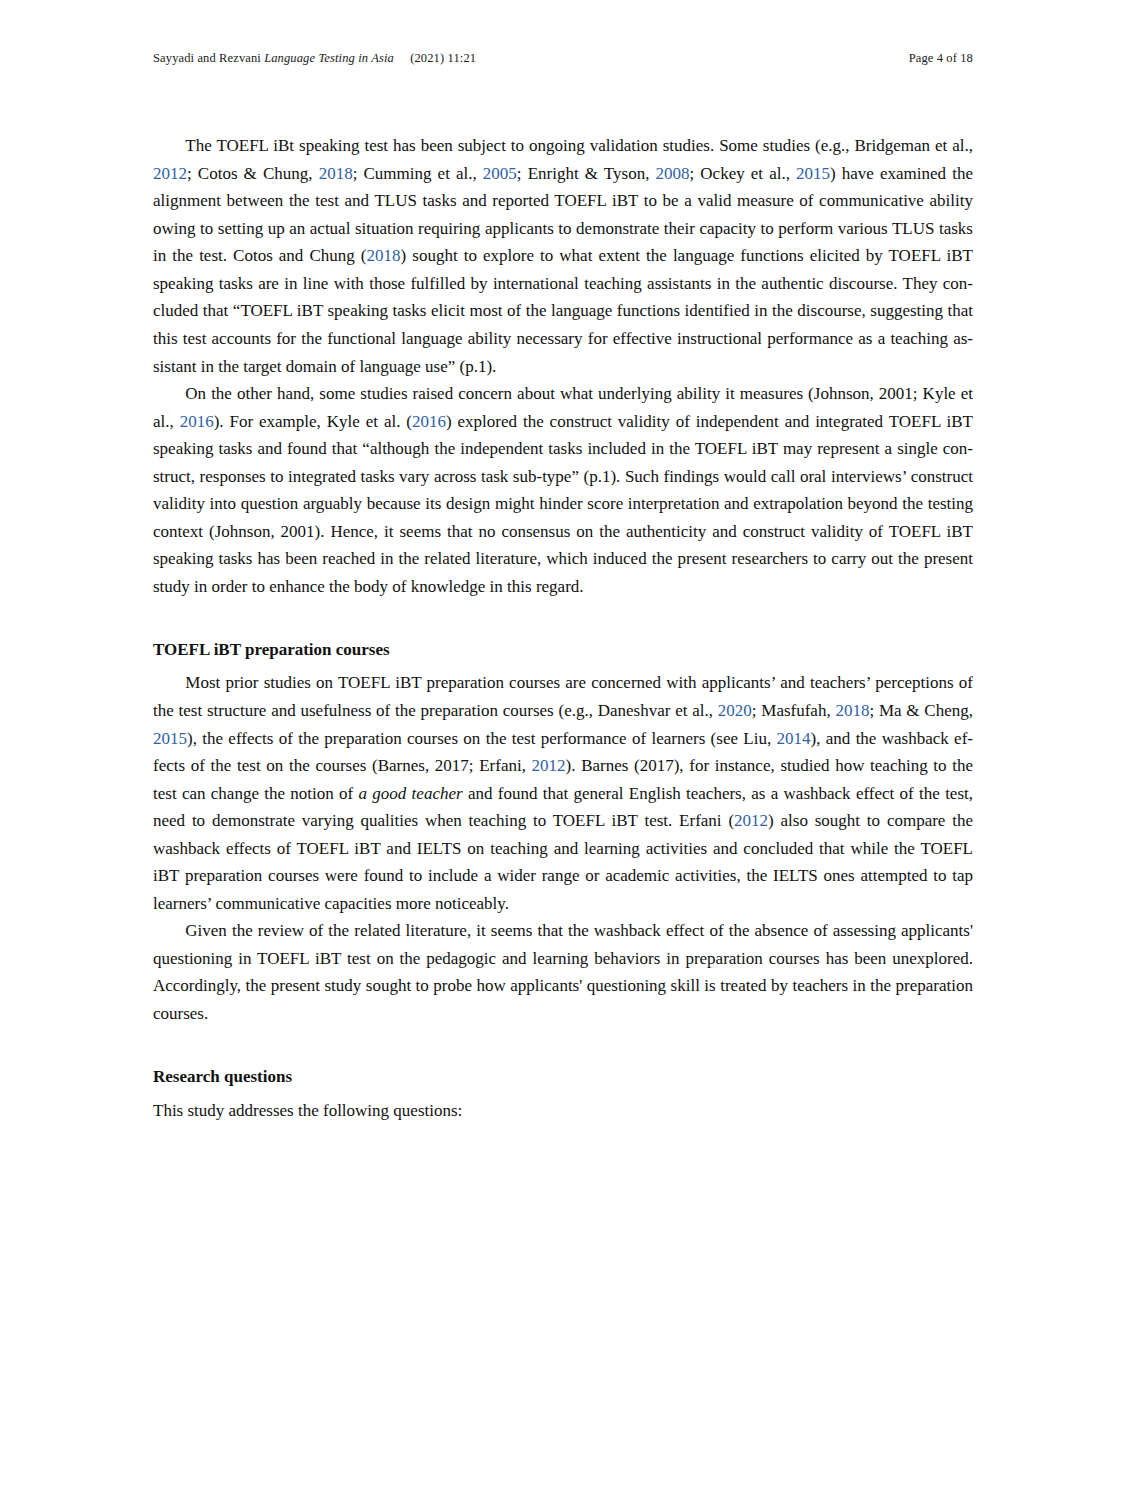Sayyadi and Rezvani Language Testing in Asia (2021) 11:21 Page 4 of 18
The TOEFL iBt speaking test has been subject to ongoing validation studies. Some studies (e.g., Bridgeman et al., 2012; Cotos & Chung, 2018; Cumming et al., 2005; Enright & Tyson, 2008; Ockey et al., 2015) have examined the alignment between the test and TLUS tasks and reported TOEFL iBT to be a valid measure of communicative ability owing to setting up an actual situation requiring applicants to demonstrate their capacity to perform various TLUS tasks in the test. Cotos and Chung (2018) sought to explore to what extent the language functions elicited by TOEFL iBT speaking tasks are in line with those fulfilled by international teaching assistants in the authentic discourse. They concluded that “TOEFL iBT speaking tasks elicit most of the language functions identified in the discourse, suggesting that this test accounts for the functional language ability necessary for effective instructional performance as a teaching assistant in the target domain of language use” (p.1).
On the other hand, some studies raised concern about what underlying ability it measures (Johnson, 2001; Kyle et al., 2016). For example, Kyle et al. (2016) explored the construct validity of independent and integrated TOEFL iBT speaking tasks and found that “although the independent tasks included in the TOEFL iBT may represent a single construct, responses to integrated tasks vary across task sub-type” (p.1). Such findings would call oral interviews’ construct validity into question arguably because its design might hinder score interpretation and extrapolation beyond the testing context (Johnson, 2001). Hence, it seems that no consensus on the authenticity and construct validity of TOEFL iBT speaking tasks has been reached in the related literature, which induced the present researchers to carry out the present study in order to enhance the body of knowledge in this regard.
TOEFL iBT preparation courses
Most prior studies on TOEFL iBT preparation courses are concerned with applicants’ and teachers’ perceptions of the test structure and usefulness of the preparation courses (e.g., Daneshvar et al., 2020; Masfufah, 2018; Ma & Cheng, 2015), the effects of the preparation courses on the test performance of learners (see Liu, 2014), and the washback effects of the test on the courses (Barnes, 2017; Erfani, 2012). Barnes (2017), for instance, studied how teaching to the test can change the notion of a good teacher and found that general English teachers, as a washback effect of the test, need to demonstrate varying qualities when teaching to TOEFL iBT test. Erfani (2012) also sought to compare the washback effects of TOEFL iBT and IELTS on teaching and learning activities and concluded that while the TOEFL iBT preparation courses were found to include a wider range or academic activities, the IELTS ones attempted to tap learners’ communicative capacities more noticeably.
Given the review of the related literature, it seems that the washback effect of the absence of assessing applicants' questioning in TOEFL iBT test on the pedagogic and learning behaviors in preparation courses has been unexplored. Accordingly, the present study sought to probe how applicants' questioning skill is treated by teachers in the preparation courses.
Research questions
This study addresses the following questions: